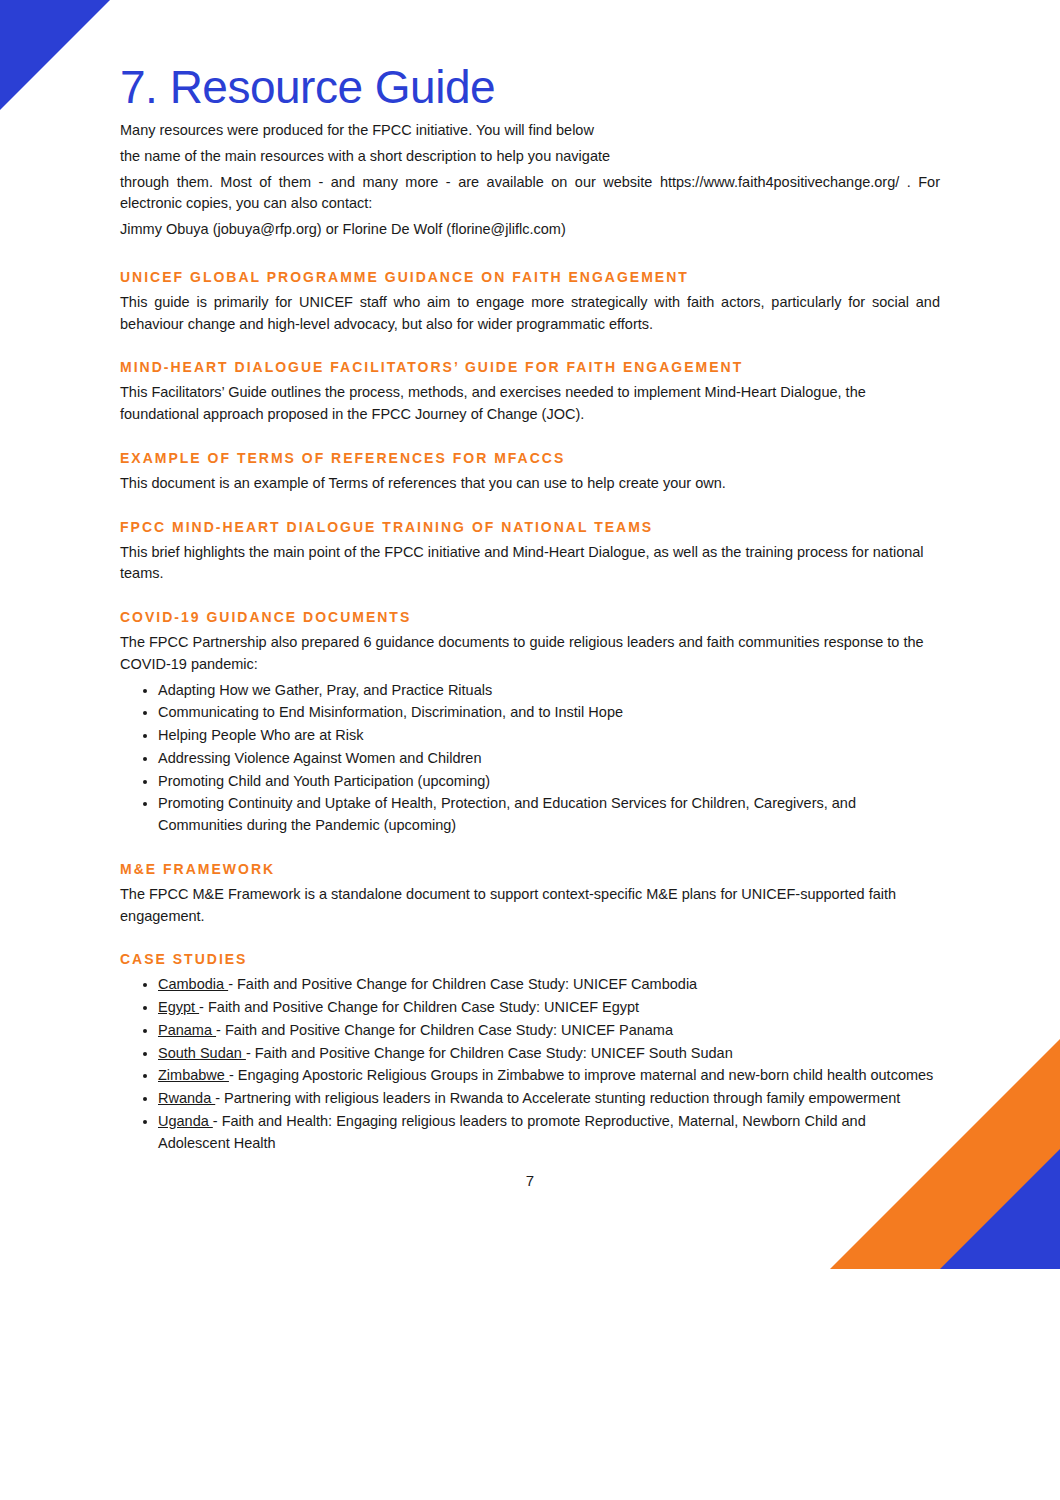7. Resource Guide
Many resources were produced for the FPCC initiative. You will find below
the name of the main resources with a short description to help you navigate
through them. Most of them - and many more - are available on our website https://www.faith4positivechange.org/ . For electronic copies, you can also contact:
Jimmy Obuya (jobuya@rfp.org) or Florine De Wolf (florine@jliflc.com)
Unicef Global Programme Guidance on Faith Engagement
This guide is primarily for UNICEF staff who aim to engage more strategically with faith actors, particularly for social and behaviour change and high-level advocacy, but also for wider programmatic efforts.
Mind-Heart Dialogue Facilitators’ Guide for Faith Engagement
This Facilitators’ Guide outlines the process, methods, and exercises needed to implement Mind-Heart Dialogue, the foundational approach proposed in the FPCC Journey of Change (JOC).
Example of Terms of References for MFACCS
This document is an example of Terms of references that you can use to help create your own.
FPCC Mind-Heart Dialogue Training of National Teams
This brief highlights the main point of the FPCC initiative and Mind-Heart Dialogue, as well as the training process for national teams.
COVID-19 Guidance Documents
The FPCC Partnership also prepared 6 guidance documents to guide religious leaders and faith communities response to the COVID-19 pandemic:
Adapting How we Gather, Pray, and Practice Rituals
Communicating to End Misinformation, Discrimination, and to Instil Hope
Helping People Who are at Risk
Addressing Violence Against Women and Children
Promoting Child and Youth Participation (upcoming)
Promoting Continuity and Uptake of Health, Protection, and Education Services for Children, Caregivers, and Communities during the Pandemic (upcoming)
M&E Framework
The FPCC M&E Framework is a standalone document to support context-specific M&E plans for UNICEF-supported faith engagement.
Case Studies
Cambodia - Faith and Positive Change for Children Case Study: UNICEF Cambodia
Egypt - Faith and Positive Change for Children Case Study: UNICEF Egypt
Panama - Faith and Positive Change for Children Case Study: UNICEF Panama
South Sudan - Faith and Positive Change for Children Case Study: UNICEF South Sudan
Zimbabwe - Engaging Apostoric Religious Groups in Zimbabwe to improve maternal and new-born child health outcomes
Rwanda - Partnering with religious leaders in Rwanda to Accelerate stunting reduction through family empowerment
Uganda - Faith and Health: Engaging religious leaders to promote Reproductive, Maternal, Newborn Child and Adolescent Health
7